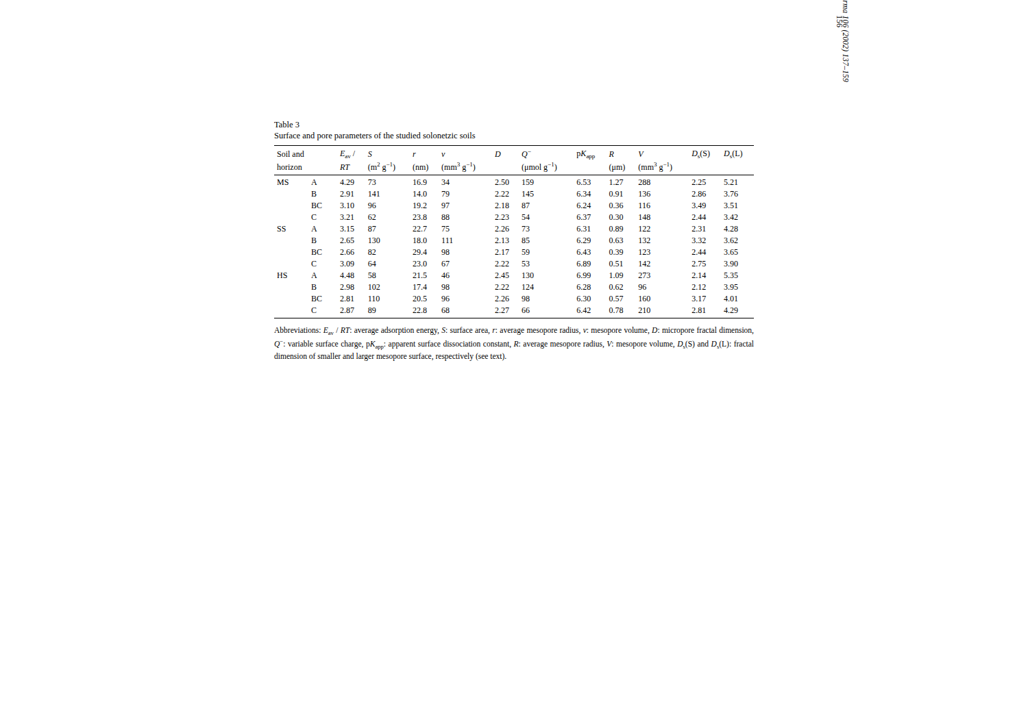156
T. Toth, G. Jozefaciuk / Geoderma 106 (2002) 137–159
Table 3
Surface and pore parameters of the studied solonetzic soils
| Soil and | | E av / | S | r | v | D | Q − | p K app | R | V | D s (S) | D s (L) |
| --- | --- | --- | --- | --- | --- | --- | --- | --- | --- | --- | --- | --- |
| horizon | | RT | (m 2 g −1 ) | (nm) | (mm 3 g −1 ) | | (μmol g −1 ) | | (μm) | (mm 3 g −1 ) | | |
| MS | A | 4.29 | 73 | 16.9 | 34 | 2.50 | 159 | 6.53 | 1.27 | 288 | 2.25 | 5.21 |
| | B | 2.91 | 141 | 14.0 | 79 | 2.22 | 145 | 6.34 | 0.91 | 136 | 2.86 | 3.76 |
| | BC | 3.10 | 96 | 19.2 | 97 | 2.18 | 87 | 6.24 | 0.36 | 116 | 3.49 | 3.51 |
| | C | 3.21 | 62 | 23.8 | 88 | 2.23 | 54 | 6.37 | 0.30 | 148 | 2.44 | 3.42 |
| SS | A | 3.15 | 87 | 22.7 | 75 | 2.26 | 73 | 6.31 | 0.89 | 122 | 2.31 | 4.28 |
| | B | 2.65 | 130 | 18.0 | 111 | 2.13 | 85 | 6.29 | 0.63 | 132 | 3.32 | 3.62 |
| | BC | 2.66 | 82 | 29.4 | 98 | 2.17 | 59 | 6.43 | 0.39 | 123 | 2.44 | 3.65 |
| | C | 3.09 | 64 | 23.0 | 67 | 2.22 | 53 | 6.89 | 0.51 | 142 | 2.75 | 3.90 |
| HS | A | 4.48 | 58 | 21.5 | 46 | 2.45 | 130 | 6.99 | 1.09 | 273 | 2.14 | 5.35 |
| | B | 2.98 | 102 | 17.4 | 98 | 2.22 | 124 | 6.28 | 0.62 | 96 | 2.12 | 3.95 |
| | BC | 2.81 | 110 | 20.5 | 96 | 2.26 | 98 | 6.30 | 0.57 | 160 | 3.17 | 4.01 |
| | C | 2.87 | 89 | 22.8 | 68 | 2.27 | 66 | 6.42 | 0.78 | 210 | 2.81 | 4.29 |
Abbreviations: Eav / RT: average adsorption energy, S: surface area, r: average mesopore radius, v: mesopore volume, D: micropore fractal dimension, Q−: variable surface charge, pKapp: apparent surface dissociation constant, R: average mesopore radius, V: mesopore volume, Ds(S) and Ds(L): fractal dimension of smaller and larger mesopore surface, respectively (see text).